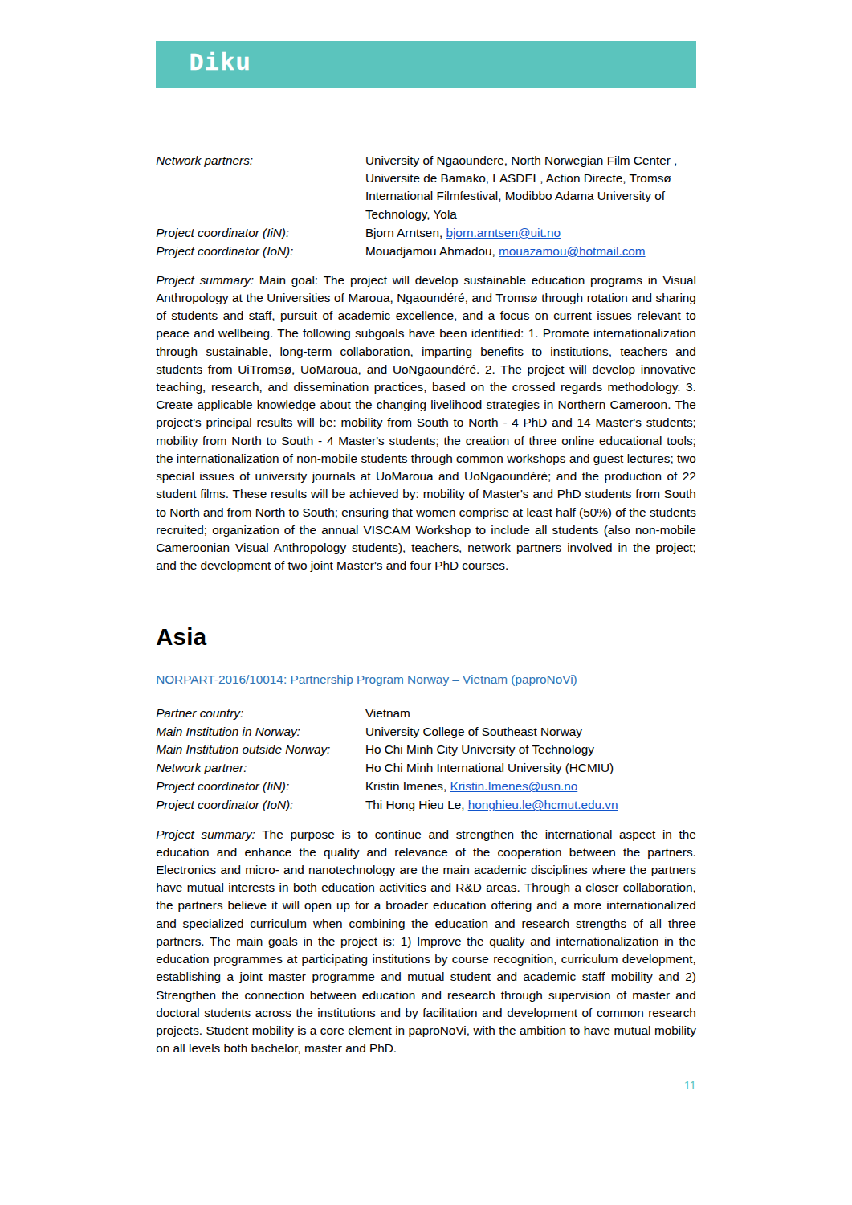Diku
| Network partners: | University of Ngaoundere, North Norwegian Film Center , Universite de Bamako, LASDEL, Action Directe, Tromsø International Filmfestival, Modibbo Adama University of Technology, Yola |
| Project coordinator (IiN): | Bjorn Arntsen, bjorn.arntsen@uit.no |
| Project coordinator (IoN): | Mouadjamou Ahmadou, mouazamou@hotmail.com |
Project summary: Main goal: The project will develop sustainable education programs in Visual Anthropology at the Universities of Maroua, Ngaoundéré, and Tromsø through rotation and sharing of students and staff, pursuit of academic excellence, and a focus on current issues relevant to peace and wellbeing. The following subgoals have been identified: 1. Promote internationalization through sustainable, long-term collaboration, imparting benefits to institutions, teachers and students from UiTromsø, UoMaroua, and UoNgaoundéré. 2. The project will develop innovative teaching, research, and dissemination practices, based on the crossed regards methodology. 3. Create applicable knowledge about the changing livelihood strategies in Northern Cameroon. The project's principal results will be: mobility from South to North - 4 PhD and 14 Master's students; mobility from North to South - 4 Master's students; the creation of three online educational tools; the internationalization of non-mobile students through common workshops and guest lectures; two special issues of university journals at UoMaroua and UoNgaoundéré; and the production of 22 student films. These results will be achieved by: mobility of Master's and PhD students from South to North and from North to South; ensuring that women comprise at least half (50%) of the students recruited; organization of the annual VISCAM Workshop to include all students (also non-mobile Cameroonian Visual Anthropology students), teachers, network partners involved in the project; and the development of two joint Master's and four PhD courses.
Asia
NORPART-2016/10014: Partnership Program Norway – Vietnam (paproNoVi)
| Partner country: | Vietnam |
| Main Institution in Norway: | University College of Southeast Norway |
| Main Institution outside Norway: | Ho Chi Minh City University of Technology |
| Network partner: | Ho Chi Minh International University (HCMIU) |
| Project coordinator (IiN): | Kristin Imenes, Kristin.Imenes@usn.no |
| Project coordinator (IoN): | Thi Hong Hieu Le, honghieu.le@hcmut.edu.vn |
Project summary: The purpose is to continue and strengthen the international aspect in the education and enhance the quality and relevance of the cooperation between the partners. Electronics and micro- and nanotechnology are the main academic disciplines where the partners have mutual interests in both education activities and R&D areas. Through a closer collaboration, the partners believe it will open up for a broader education offering and a more internationalized and specialized curriculum when combining the education and research strengths of all three partners. The main goals in the project is: 1) Improve the quality and internationalization in the education programmes at participating institutions by course recognition, curriculum development, establishing a joint master programme and mutual student and academic staff mobility and 2) Strengthen the connection between education and research through supervision of master and doctoral students across the institutions and by facilitation and development of common research projects. Student mobility is a core element in paproNoVi, with the ambition to have mutual mobility on all levels both bachelor, master and PhD.
11